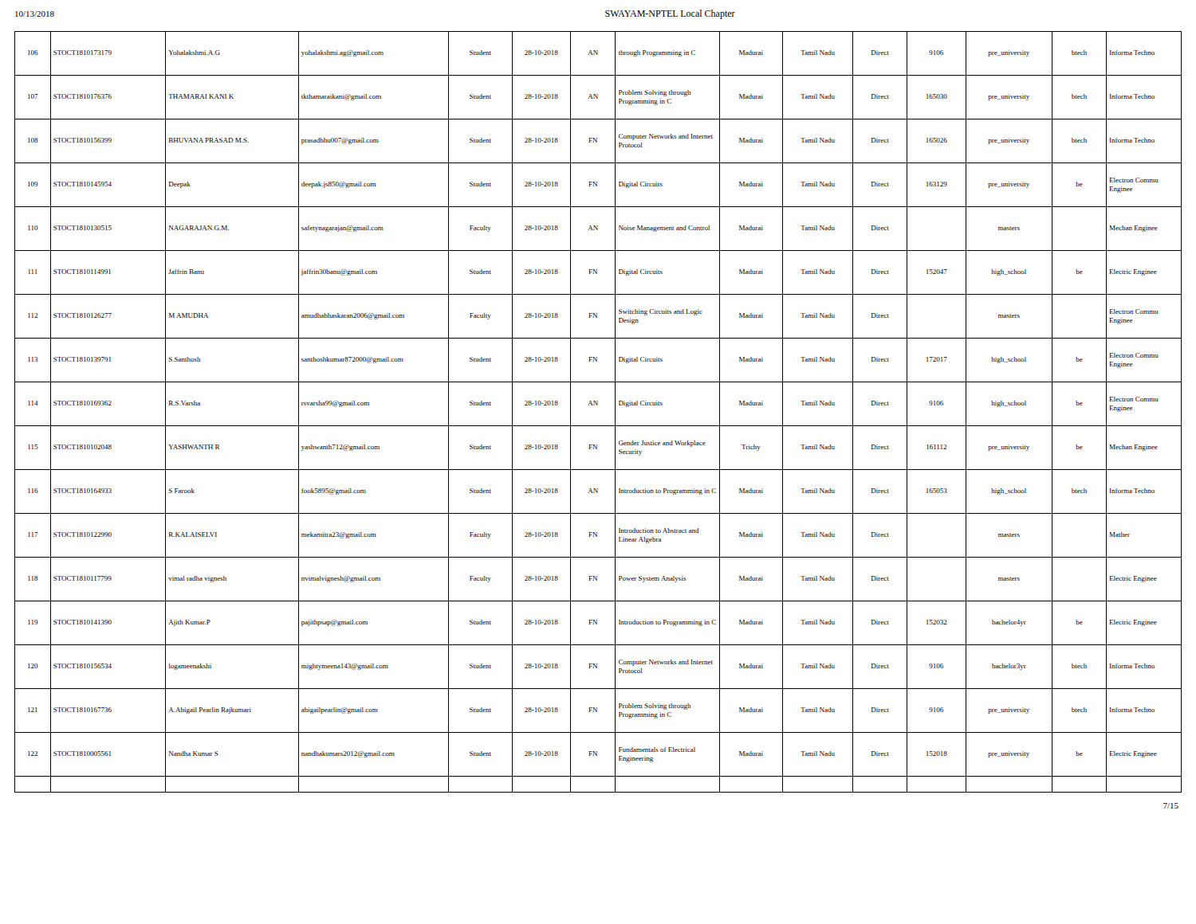10/13/2018
SWAYAM-NPTEL Local Chapter
| 106 | STOCT1810173179 | Yohalakshmi.A.G | yohalakshmi.ag@gmail.com | Student | 28-10-2018 | AN | through Programming in C | Madurai | Tamil Nadu | Direct | 9106 | pre_university | btech | Informa Techno |
| 107 | STOCT1810176376 | THAMARAI KANI K | tkthamaraikani@gmail.com | Student | 28-10-2018 | AN | Problem Solving through Programming in C | Madurai | Tamil Nadu | Direct | 165030 | pre_university | btech | Informa Techno |
| 108 | STOCT1810156399 | BHUVANA PRASAD M.S. | prasadbhu007@gmail.com | Student | 28-10-2018 | FN | Computer Networks and Internet Protocol | Madurai | Tamil Nadu | Direct | 165026 | pre_university | btech | Informa Techno |
| 109 | STOCT1810145954 | Deepak | deepak.js850@gmail.com | Student | 28-10-2018 | FN | Digital Circuits | Madurai | Tamil Nadu | Direct | 163129 | pre_university | be | Electron Commu Enginee |
| 110 | STOCT1810130515 | NAGARAJAN.G.M. | safetynagarajan@gmail.com | Faculty | 28-10-2018 | AN | Noise Management and Control | Madurai | Tamil Nadu | Direct | | masters | | Mechan Enginee |
| 111 | STOCT1810114991 | Jaffrin Banu | jaffrin30banu@gmail.com | Student | 28-10-2018 | FN | Digital Circuits | Madurai | Tamil Nadu | Direct | 152047 | high_school | be | Electric Enginee |
| 112 | STOCT1810126277 | M AMUDHA | amudhabhaskaran2006@gmail.com | Faculty | 28-10-2018 | FN | Switching Circuits and Logic Design | Madurai | Tamil Nadu | Direct | | masters | | Electron Commu Enginee |
| 113 | STOCT1810139791 | S.Santhosh | santhoshkumar872000@gmail.com | Student | 28-10-2018 | FN | Digital Circuits | Madurai | Tamil Nadu | Direct | 172017 | high_school | be | Electron Commu Enginee |
| 114 | STOCT1810169362 | R.S.Varsha | rsvarsha99@gmail.com | Student | 28-10-2018 | AN | Digital Circuits | Madurai | Tamil Nadu | Direct | 9106 | high_school | be | Electron Commu Enginee |
| 115 | STOCT1810102048 | YASHWANTH R | yashwanth712@gmail.com | Student | 28-10-2018 | FN | Gender Justice and Workplace Security | Trichy | Tamil Nadu | Direct | 161112 | pre_university | be | Mechan Enginee |
| 116 | STOCT1810164933 | S Farook | fook5895@gmail.com | Student | 28-10-2018 | AN | Introduction to Programming in C | Madurai | Tamil Nadu | Direct | 165053 | high_school | btech | Informa Techno |
| 117 | STOCT1810122990 | R.KALAISELVI | mekamitra23@gmail.com | Faculty | 28-10-2018 | FN | Introduction to Abstract and Linear Algebra | Madurai | Tamil Nadu | Direct | | masters | | Mather |
| 118 | STOCT1810117799 | vimal radha vignesh | nvimalvignesh@gmail.com | Faculty | 28-10-2018 | FN | Power System Analysis | Madurai | Tamil Nadu | Direct | | masters | | Electric Enginee |
| 119 | STOCT1810141390 | Ajith Kumar.P | pajithpsap@gmail.com | Student | 28-10-2018 | FN | Introduction to Programming in C | Madurai | Tamil Nadu | Direct | 152032 | bachelor4yr | be | Electric Enginee |
| 120 | STOCT1810156534 | logameenakshi | mightymeena143@gmail.com | Student | 28-10-2018 | FN | Computer Networks and Internet Protocol | Madurai | Tamil Nadu | Direct | 9106 | bachelor3yr | btech | Informa Techno |
| 121 | STOCT1810167736 | A.Abigail Pearlin Rajkumari | abigailpearlin@gmail.com | Student | 28-10-2018 | FN | Problem Solving through Programming in C | Madurai | Tamil Nadu | Direct | 9106 | pre_university | btech | Informa Techno |
| 122 | STOCT1810005561 | Nandha Kumar S | nandhakumars2012@gmail.com | Student | 28-10-2018 | FN | Fundamentals of Electrical Engineering | Madurai | Tamil Nadu | Direct | 152018 | pre_university | be | Electric Enginee |
7/15